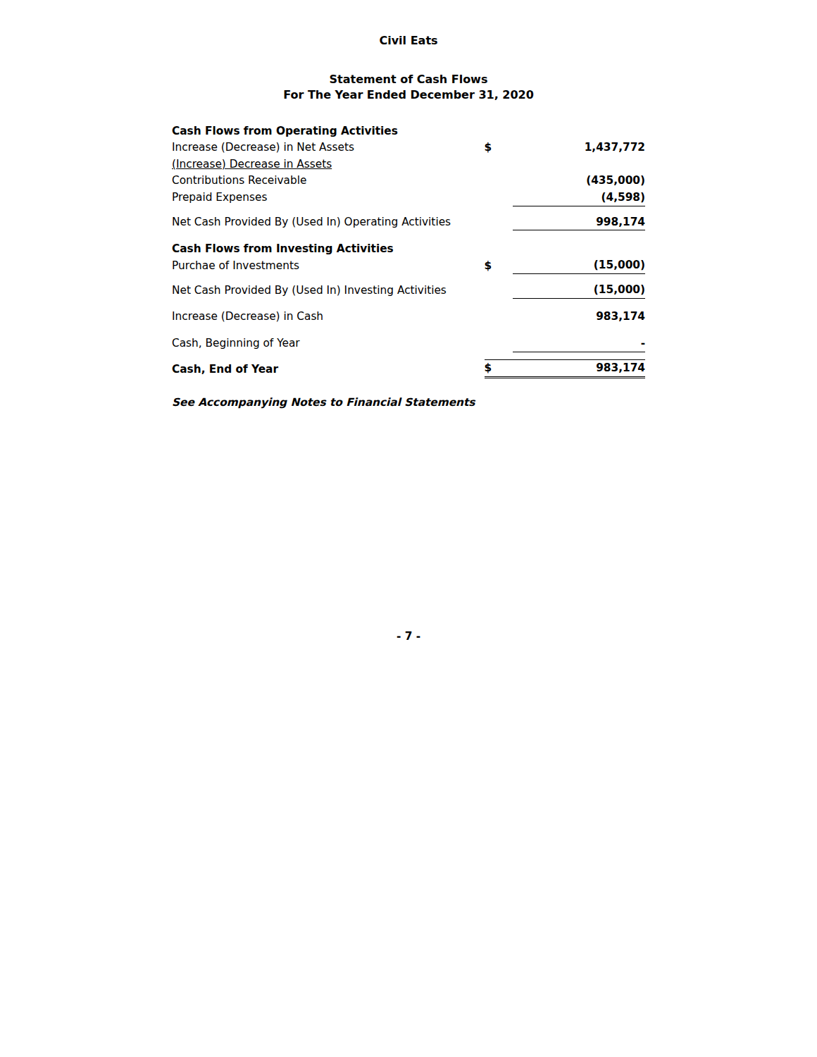Civil Eats
Statement of Cash Flows
For The Year Ended December 31, 2020
| Cash Flows from Operating Activities | | |
| Increase (Decrease) in Net Assets | $ | 1,437,772 |
| (Increase) Decrease in Assets | | |
| Contributions Receivable | | (435,000) |
| Prepaid Expenses | | (4,598) |
| Net Cash Provided By (Used In) Operating Activities | | 998,174 |
| Cash Flows from Investing Activities | | |
| Purchae of Investments | $ | (15,000) |
| Net Cash Provided By (Used In) Investing Activities | | (15,000) |
| Increase (Decrease) in Cash | | 983,174 |
| Cash, Beginning of Year | | - |
| Cash, End of Year | $ | 983,174 |
See Accompanying Notes to Financial Statements
- 7 -